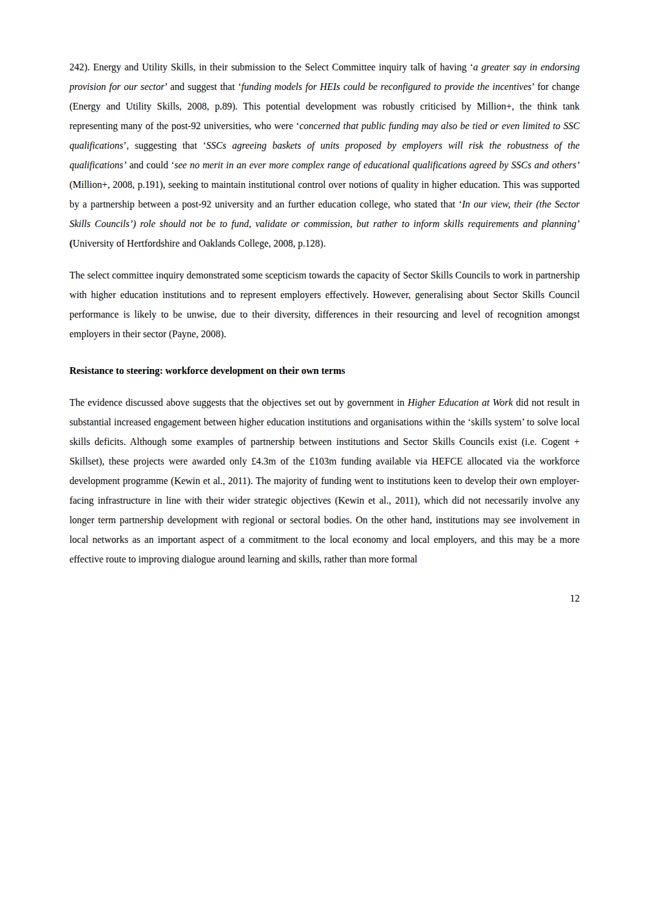242). Energy and Utility Skills, in their submission to the Select Committee inquiry talk of having ‘a greater say in endorsing provision for our sector’ and suggest that ‘funding models for HEIs could be reconfigured to provide the incentives’ for change (Energy and Utility Skills, 2008, p.89). This potential development was robustly criticised by Million+, the think tank representing many of the post-92 universities, who were ‘concerned that public funding may also be tied or even limited to SSC qualifications’, suggesting that ‘SSCs agreeing baskets of units proposed by employers will risk the robustness of the qualifications’ and could ‘see no merit in an ever more complex range of educational qualifications agreed by SSCs and others’ (Million+, 2008, p.191), seeking to maintain institutional control over notions of quality in higher education. This was supported by a partnership between a post-92 university and an further education college, who stated that ‘In our view, their (the Sector Skills Councils’) role should not be to fund, validate or commission, but rather to inform skills requirements and planning’ (University of Hertfordshire and Oaklands College, 2008, p.128).
The select committee inquiry demonstrated some scepticism towards the capacity of Sector Skills Councils to work in partnership with higher education institutions and to represent employers effectively. However, generalising about Sector Skills Council performance is likely to be unwise, due to their diversity, differences in their resourcing and level of recognition amongst employers in their sector (Payne, 2008).
Resistance to steering: workforce development on their own terms
The evidence discussed above suggests that the objectives set out by government in Higher Education at Work did not result in substantial increased engagement between higher education institutions and organisations within the ‘skills system’ to solve local skills deficits. Although some examples of partnership between institutions and Sector Skills Councils exist (i.e. Cogent + Skillset), these projects were awarded only £4.3m of the £103m funding available via HEFCE allocated via the workforce development programme (Kewin et al., 2011). The majority of funding went to institutions keen to develop their own employer-facing infrastructure in line with their wider strategic objectives (Kewin et al., 2011), which did not necessarily involve any longer term partnership development with regional or sectoral bodies. On the other hand, institutions may see involvement in local networks as an important aspect of a commitment to the local economy and local employers, and this may be a more effective route to improving dialogue around learning and skills, rather than more formal
12